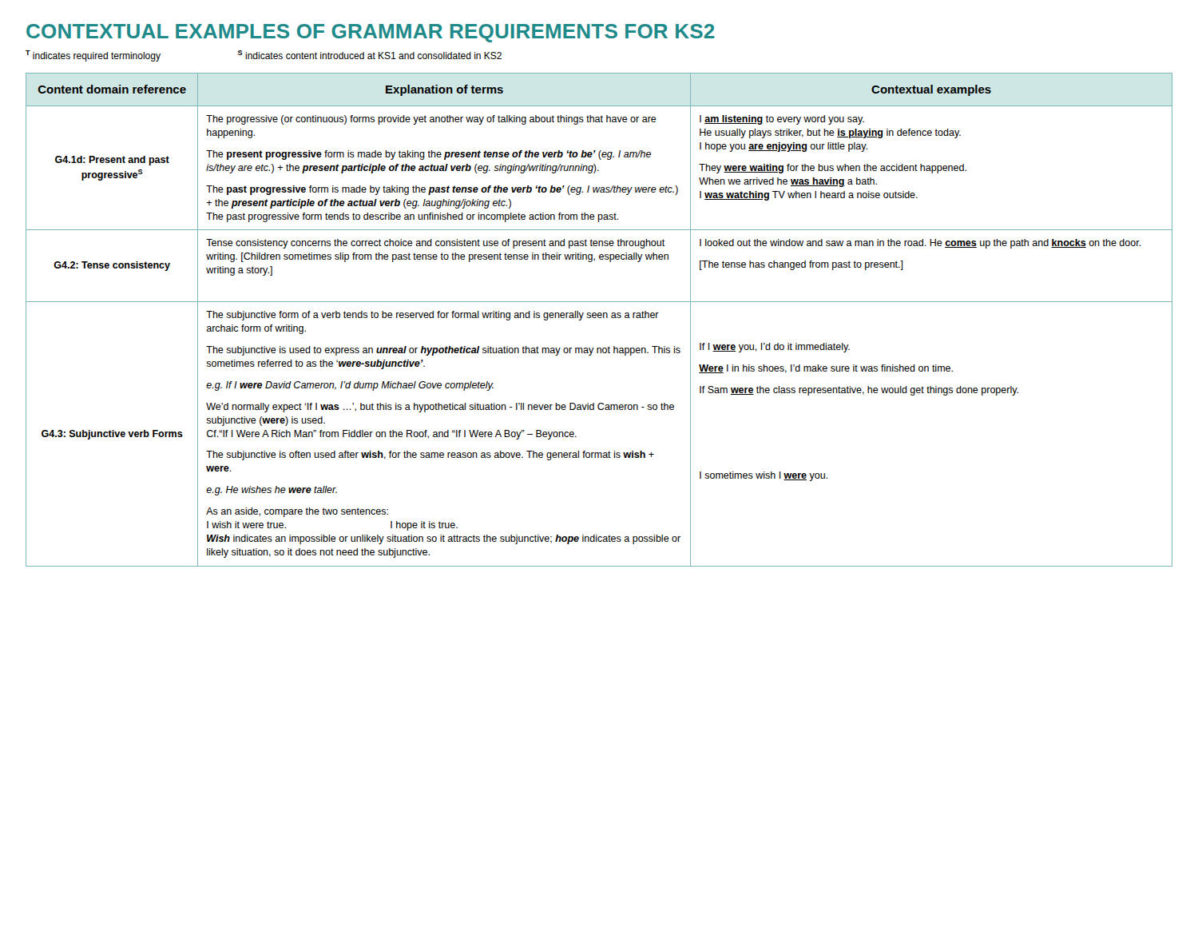CONTEXTUAL EXAMPLES OF GRAMMAR REQUIREMENTS FOR KS2
T indicates required terminology S indicates content introduced at KS1 and consolidated in KS2
| Content domain reference | Explanation of terms | Contextual examples |
| --- | --- | --- |
| G4.1d: Present and past progressive S | The progressive (or continuous) forms provide yet another way of talking about things that have or are happening. The present progressive form is made by taking the present tense of the verb ‘to be’ ( eg. I am/he is/they are etc. ) + the present participle of the actual verb ( eg. singing/writing/running ). The past progressive form is made by taking the past tense of the verb ‘to be’ ( eg. I was/they were etc. ) + the present participle of the actual verb ( eg. laughing/joking etc. ) The past progressive form tends to describe an unfinished or incomplete action from the past. | I am listening to every word you say. He usually plays striker, but he is playing in defence today. I hope you are enjoying our little play. They were waiting for the bus when the accident happened. When we arrived he was having a bath. I was watching TV when I heard a noise outside. |
| G4.2: Tense consistency | Tense consistency concerns the correct choice and consistent use of present and past tense throughout writing. [Children sometimes slip from the past tense to the present tense in their writing, especially when writing a story.] | I looked out the window and saw a man in the road. He comes up the path and knocks on the door. [The tense has changed from past to present.] |
| G4.3: Subjunctive verb Forms | The subjunctive form of a verb tends to be reserved for formal writing and is generally seen as a rather archaic form of writing. The subjunctive is used to express an unreal or hypothetical situation that may or may not happen. This is sometimes referred to as the ‘ were-subjunctive’ . e.g. If I were David Cameron, I’d dump Michael Gove completely. We’d normally expect ‘If I was …’, but this is a hypothetical situation - I’ll never be David Cameron - so the subjunctive ( were ) is used. Cf.“If I Were A Rich Man” from Fiddler on the Roof, and “If I Were A Boy” – Beyonce. The subjunctive is often used after wish , for the same reason as above. The general format is wish + were . e.g. He wishes he were taller. As an aside, compare the two sentences: I wish it were true. I hope it is true. Wish indicates an impossible or unlikely situation so it attracts the subjunctive; hope indicates a possible or likely situation, so it does not need the subjunctive. | If I were you, I’d do it immediately. Were I in his shoes, I’d make sure it was finished on time. If Sam were the class representative, he would get things done properly. I sometimes wish I were you. |